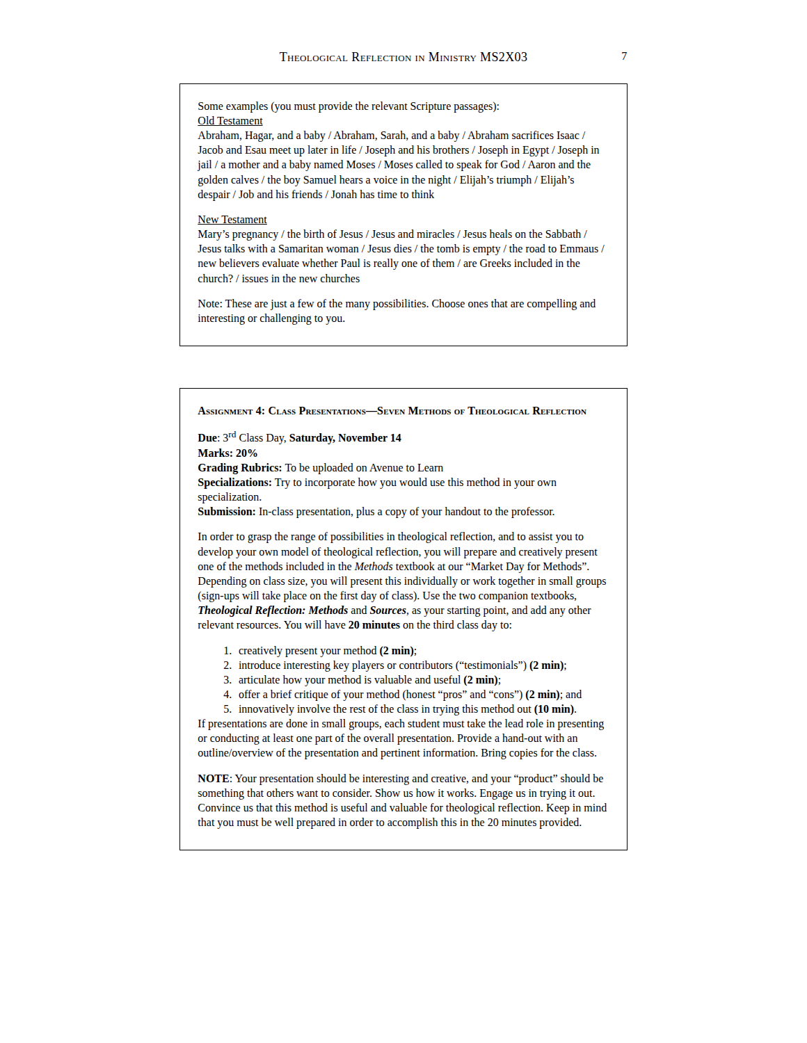Theological Reflection in Ministry MS2X03 7
Some examples (you must provide the relevant Scripture passages):
Old Testament
Abraham, Hagar, and a baby / Abraham, Sarah, and a baby / Abraham sacrifices Isaac / Jacob and Esau meet up later in life / Joseph and his brothers / Joseph in Egypt / Joseph in jail / a mother and a baby named Moses / Moses called to speak for God / Aaron and the golden calves / the boy Samuel hears a voice in the night / Elijah’s triumph / Elijah’s despair / Job and his friends / Jonah has time to think
New Testament
Mary’s pregnancy / the birth of Jesus / Jesus and miracles / Jesus heals on the Sabbath / Jesus talks with a Samaritan woman / Jesus dies / the tomb is empty / the road to Emmaus / new believers evaluate whether Paul is really one of them / are Greeks included in the church? / issues in the new churches
Note: These are just a few of the many possibilities. Choose ones that are compelling and interesting or challenging to you.
Assignment 4: Class Presentations—Seven Methods of Theological Reflection
Due: 3rd Class Day, Saturday, November 14
Marks: 20%
Grading Rubrics: To be uploaded on Avenue to Learn
Specializations: Try to incorporate how you would use this method in your own specialization.
Submission: In-class presentation, plus a copy of your handout to the professor.
In order to grasp the range of possibilities in theological reflection, and to assist you to develop your own model of theological reflection, you will prepare and creatively present one of the methods included in the Methods textbook at our “Market Day for Methods”. Depending on class size, you will present this individually or work together in small groups (sign-ups will take place on the first day of class). Use the two companion textbooks, Theological Reflection: Methods and Sources, as your starting point, and add any other relevant resources. You will have 20 minutes on the third class day to:
creatively present your method (2 min);
introduce interesting key players or contributors (“testimonials”) (2 min);
articulate how your method is valuable and useful (2 min);
offer a brief critique of your method (honest “pros” and “cons”) (2 min); and
innovatively involve the rest of the class in trying this method out (10 min).
If presentations are done in small groups, each student must take the lead role in presenting or conducting at least one part of the overall presentation. Provide a hand-out with an outline/overview of the presentation and pertinent information. Bring copies for the class.
NOTE: Your presentation should be interesting and creative, and your “product” should be something that others want to consider. Show us how it works. Engage us in trying it out. Convince us that this method is useful and valuable for theological reflection. Keep in mind that you must be well prepared in order to accomplish this in the 20 minutes provided.